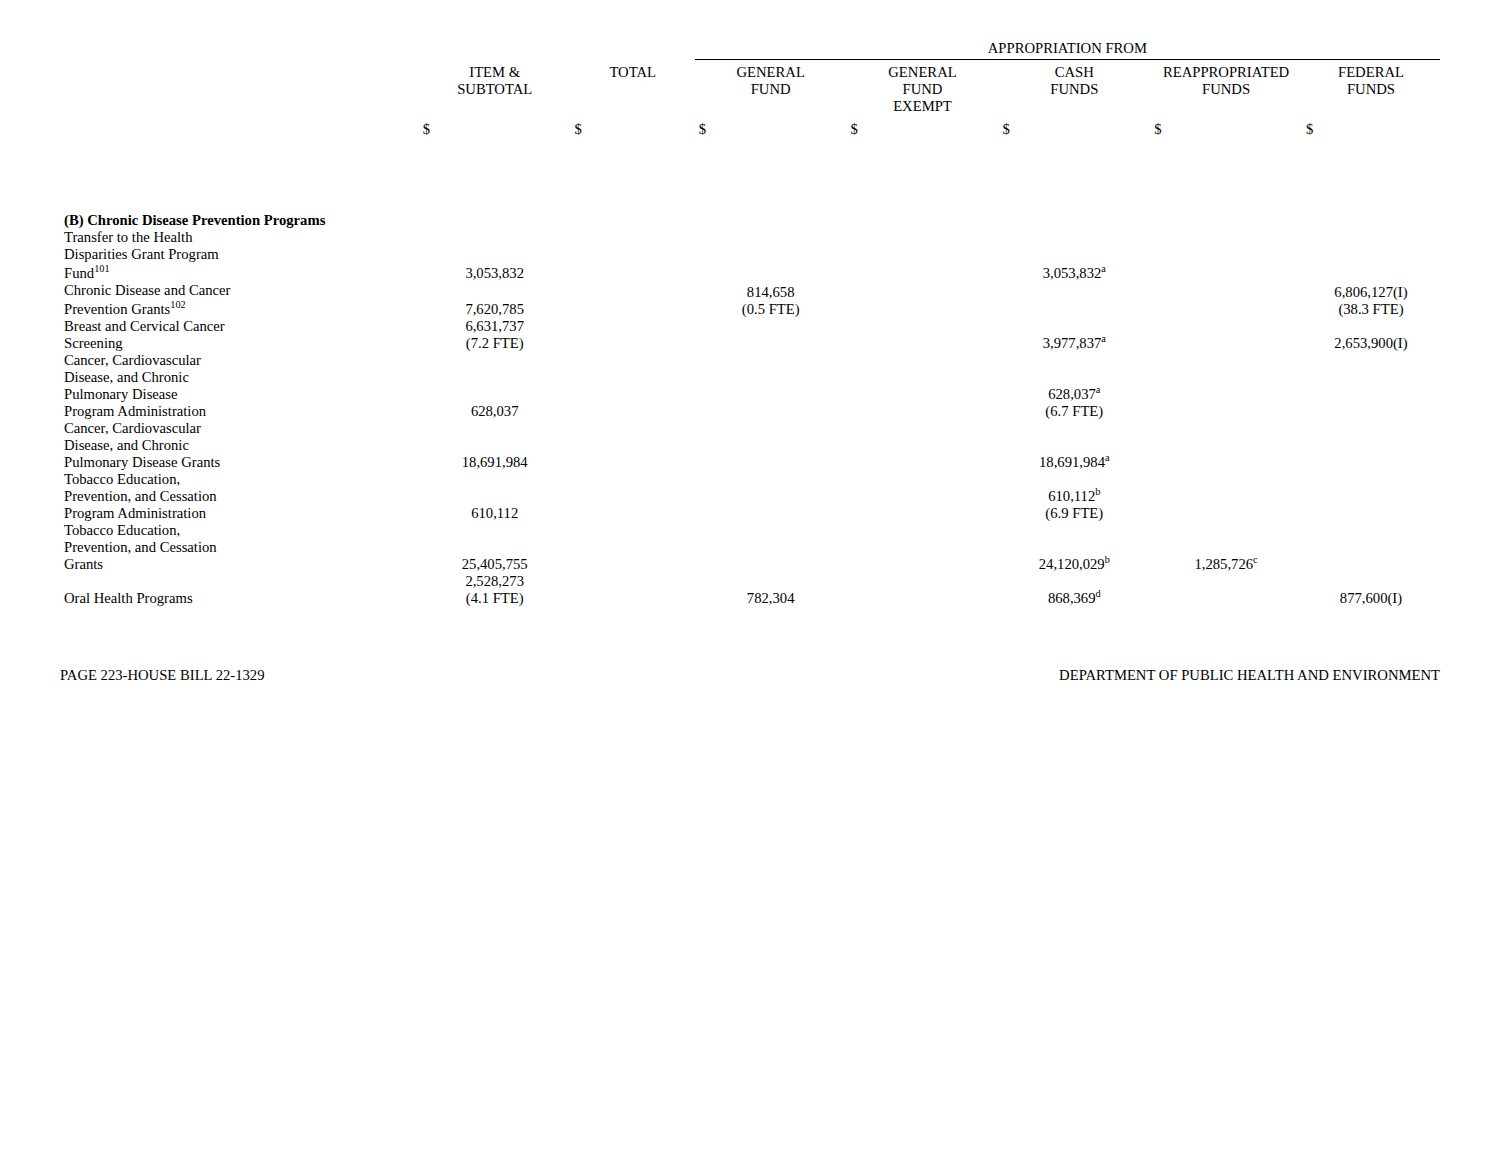| | | | APPROPRIATION FROM |
| | ITEM & SUBTOTAL | TOTAL | GENERAL FUND | GENERAL FUND EXEMPT | CASH FUNDS | REAPPROPRIATED FUNDS | FEDERAL FUNDS |
| | $ | $ | $ | $ | $ | $ | $ |
| (B) Chronic Disease Prevention Programs |
| Transfer to the Health Disparities Grant Program Fund 101 | 3,053,832 | | | | 3,053,832 a | | |
| Chronic Disease and Cancer Prevention Grants 102 | 7,620,785 | | 814,658 (0.5 FTE) | | | | 6,806,127(I) (38.3 FTE) |
| Breast and Cervical Cancer Screening | 6,631,737 (7.2 FTE) | | | | 3,977,837 a | | 2,653,900(I) |
| Cancer, Cardiovascular Disease, and Chronic Pulmonary Disease Program Administration | 628,037 | | | | 628,037 a (6.7 FTE) | | |
| Cancer, Cardiovascular Disease, and Chronic Pulmonary Disease Grants | 18,691,984 | | | | 18,691,984 a | | |
| Tobacco Education, Prevention, and Cessation Program Administration | 610,112 | | | | 610,112 b (6.9 FTE) | | |
| Tobacco Education, Prevention, and Cessation Grants | 25,405,755 | | | | 24,120,029 b | 1,285,726 c | |
| Oral Health Programs | 2,528,273 (4.1 FTE) | | 782,304 | | 868,369 d | | 877,600(I) |
PAGE 223-HOUSE BILL 22-1329
DEPARTMENT OF PUBLIC HEALTH AND ENVIRONMENT